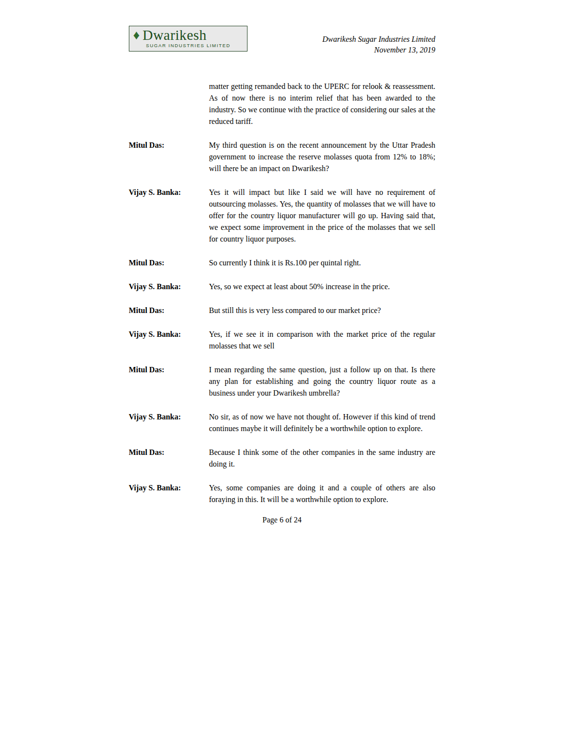♦ Dwarikesh
SUGAR INDUSTRIES LIMITED
Dwarikesh Sugar Industries Limited
November 13, 2019
matter getting remanded back to the UPERC for relook & reassessment. As of now there is no interim relief that has been awarded to the industry. So we continue with the practice of considering our sales at the reduced tariff.
Mitul Das:
My third question is on the recent announcement by the Uttar Pradesh government to increase the reserve molasses quota from 12% to 18%; will there be an impact on Dwarikesh?
Vijay S. Banka:
Yes it will impact but like I said we will have no requirement of outsourcing molasses. Yes, the quantity of molasses that we will have to offer for the country liquor manufacturer will go up. Having said that, we expect some improvement in the price of the molasses that we sell for country liquor purposes.
Mitul Das:
So currently I think it is Rs.100 per quintal right.
Vijay S. Banka:
Yes, so we expect at least about 50% increase in the price.
Mitul Das:
But still this is very less compared to our market price?
Vijay S. Banka:
Yes, if we see it in comparison with the market price of the regular molasses that we sell
Mitul Das:
I mean regarding the same question, just a follow up on that. Is there any plan for establishing and going the country liquor route as a business under your Dwarikesh umbrella?
Vijay S. Banka:
No sir, as of now we have not thought of. However if this kind of trend continues maybe it will definitely be a worthwhile option to explore.
Mitul Das:
Because I think some of the other companies in the same industry are doing it.
Vijay S. Banka:
Yes, some companies are doing it and a couple of others are also foraying in this. It will be a worthwhile option to explore.
Page 6 of 24